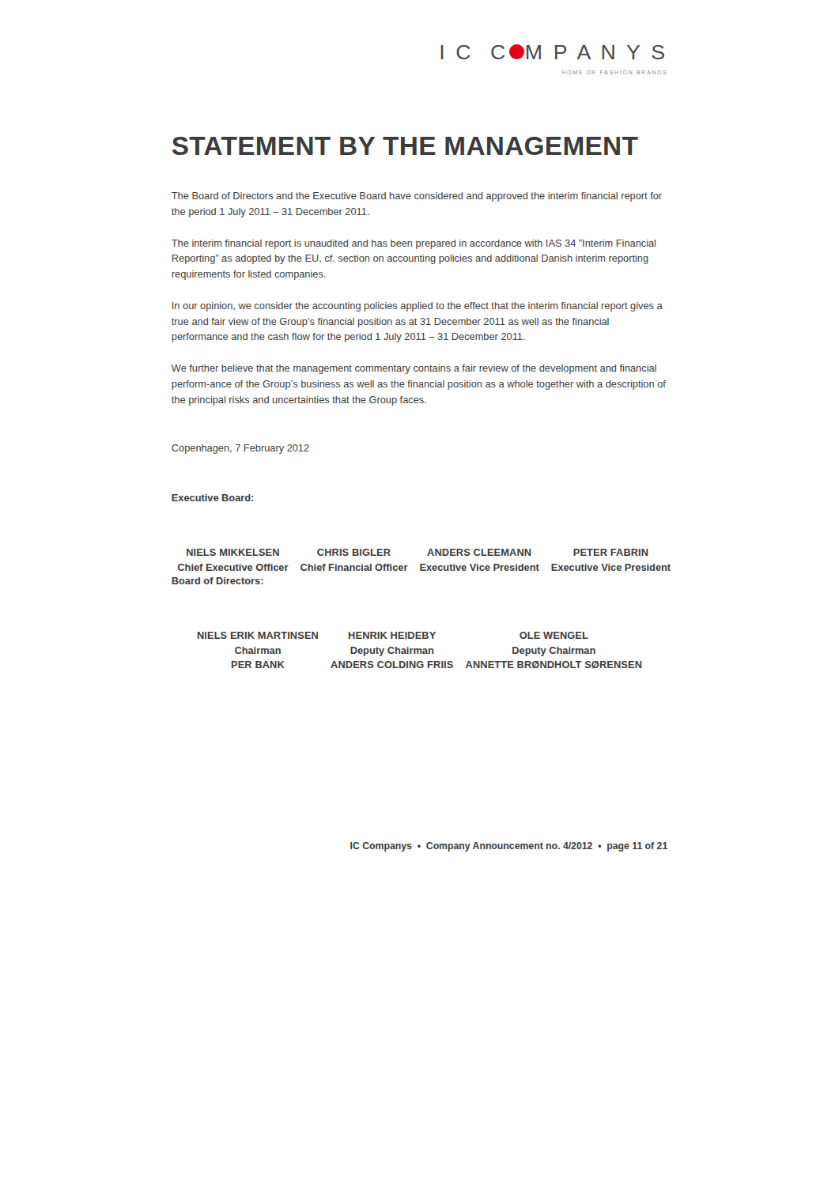I C C M P A N Y S
HOME OF FASHION BRANDS
STATEMENT BY THE MANAGEMENT
The Board of Directors and the Executive Board have considered and approved the interim financial report for the period 1 July 2011 – 31 December 2011.
The interim financial report is unaudited and has been prepared in accordance with IAS 34 ”Interim Financial Reporting” as adopted by the EU, cf. section on accounting policies and additional Danish interim reporting requirements for listed companies.
In our opinion, we consider the accounting policies applied to the effect that the interim financial report gives a true and fair view of the Group’s financial position as at 31 December 2011 as well as the financial performance and the cash flow for the period 1 July 2011 – 31 December 2011.
We further believe that the management commentary contains a fair review of the development and financial perform-ance of the Group’s business as well as the financial position as a whole together with a description of the principal risks and uncertainties that the Group faces.
Copenhagen, 7 February 2012
Executive Board:
| NIELS MIKKELSEN Chief Executive Officer | CHRIS BIGLER Chief Financial Officer | ANDERS CLEEMANN Executive Vice President | PETER FABRIN Executive Vice President |
Board of Directors:
| | NIELS ERIK MARTINSEN Chairman | HENRIK HEIDEBY Deputy Chairman | OLE WENGEL Deputy Chairman | |
| | PER BANK | ANDERS COLDING FRIIS | ANNETTE BRØNDHOLT SØRENSEN | |
IC Companys • Company Announcement no. 4/2012 • page 11 of 21